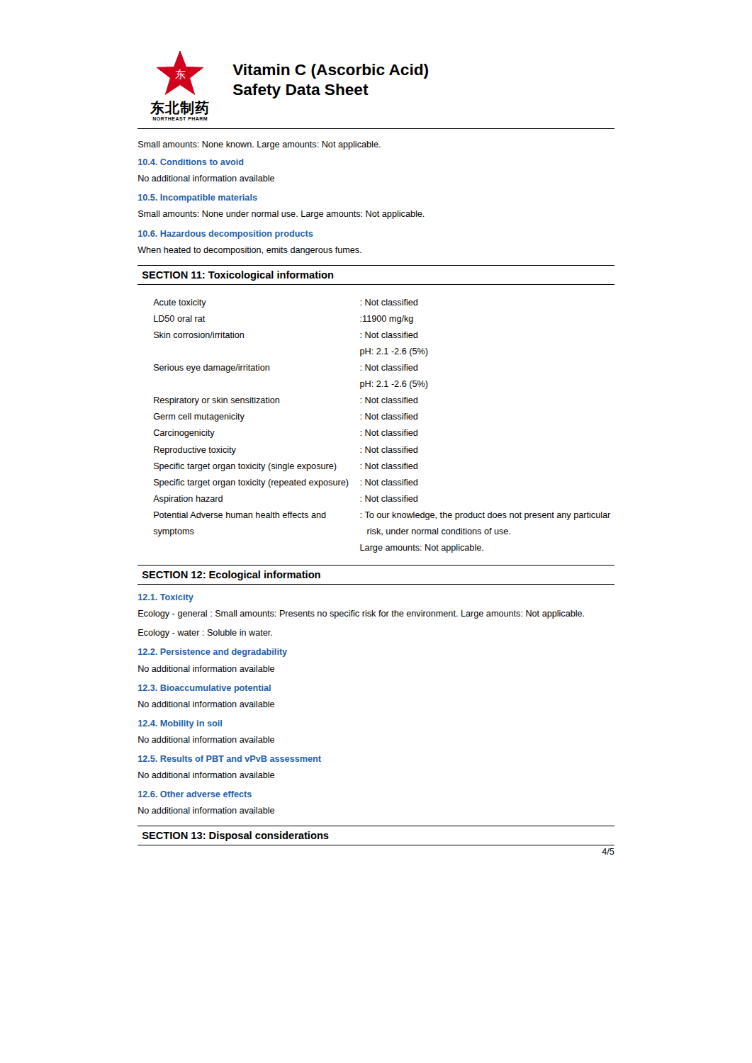东
东北制药
NORTHEAST PHARM
Vitamin C (Ascorbic Acid)
Safety Data Sheet
Small amounts: None known. Large amounts: Not applicable.
10.4. Conditions to avoid
No additional information available
10.5. Incompatible materials
Small amounts: None under normal use. Large amounts: Not applicable.
10.6. Hazardous decomposition products
When heated to decomposition, emits dangerous fumes.
SECTION 11: Toxicological information
| Acute toxicity | : Not classified |
| LD50 oral rat | :11900 mg/kg |
| Skin corrosion/irritation | : Not classified |
| | pH: 2.1 -2.6 (5%) |
| Serious eye damage/irritation | : Not classified |
| | pH: 2.1 -2.6 (5%) |
| Respiratory or skin sensitization | : Not classified |
| Germ cell mutagenicity | : Not classified |
| Carcinogenicity | : Not classified |
| Reproductive toxicity | : Not classified |
| Specific target organ toxicity (single exposure) | : Not classified |
| Specific target organ toxicity (repeated exposure) | : Not classified |
| Aspiration hazard | : Not classified |
| Potential Adverse human health effects and | : To our knowledge, the product does not present any particular |
| symptoms | risk, under normal conditions of use. |
| | Large amounts: Not applicable. |
SECTION 12: Ecological information
12.1. Toxicity
Ecology - general : Small amounts: Presents no specific risk for the environment. Large amounts: Not applicable.
Ecology - water : Soluble in water.
12.2. Persistence and degradability
No additional information available
12.3. Bioaccumulative potential
No additional information available
12.4. Mobility in soil
No additional information available
12.5. Results of PBT and vPvB assessment
No additional information available
12.6. Other adverse effects
No additional information available
SECTION 13: Disposal considerations
4/5